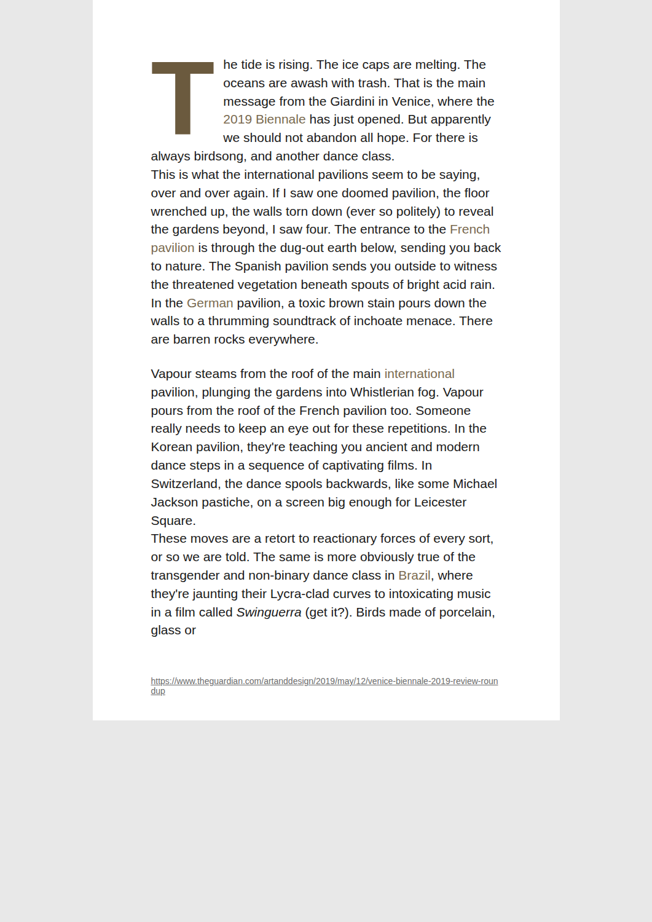The tide is rising. The ice caps are melting. The oceans are awash with trash. That is the main message from the Giardini in Venice, where the 2019 Biennale has just opened. But apparently we should not abandon all hope. For there is always birdsong, and another dance class.
This is what the international pavilions seem to be saying, over and over again. If I saw one doomed pavilion, the floor wrenched up, the walls torn down (ever so politely) to reveal the gardens beyond, I saw four. The entrance to the French pavilion is through the dug-out earth below, sending you back to nature. The Spanish pavilion sends you outside to witness the threatened vegetation beneath spouts of bright acid rain. In the German pavilion, a toxic brown stain pours down the walls to a thrumming soundtrack of inchoate menace. There are barren rocks everywhere.
Vapour steams from the roof of the main international pavilion, plunging the gardens into Whistlerian fog. Vapour pours from the roof of the French pavilion too. Someone really needs to keep an eye out for these repetitions. In the Korean pavilion, they're teaching you ancient and modern dance steps in a sequence of captivating films. In Switzerland, the dance spools backwards, like some Michael Jackson pastiche, on a screen big enough for Leicester Square.
These moves are a retort to reactionary forces of every sort, or so we are told. The same is more obviously true of the transgender and non-binary dance class in Brazil, where they're jaunting their Lycra-clad curves to intoxicating music in a film called Swinguerra (get it?). Birds made of porcelain, glass or
https://www.theguardian.com/artanddesign/2019/may/12/venice-biennale-2019-review-roundup